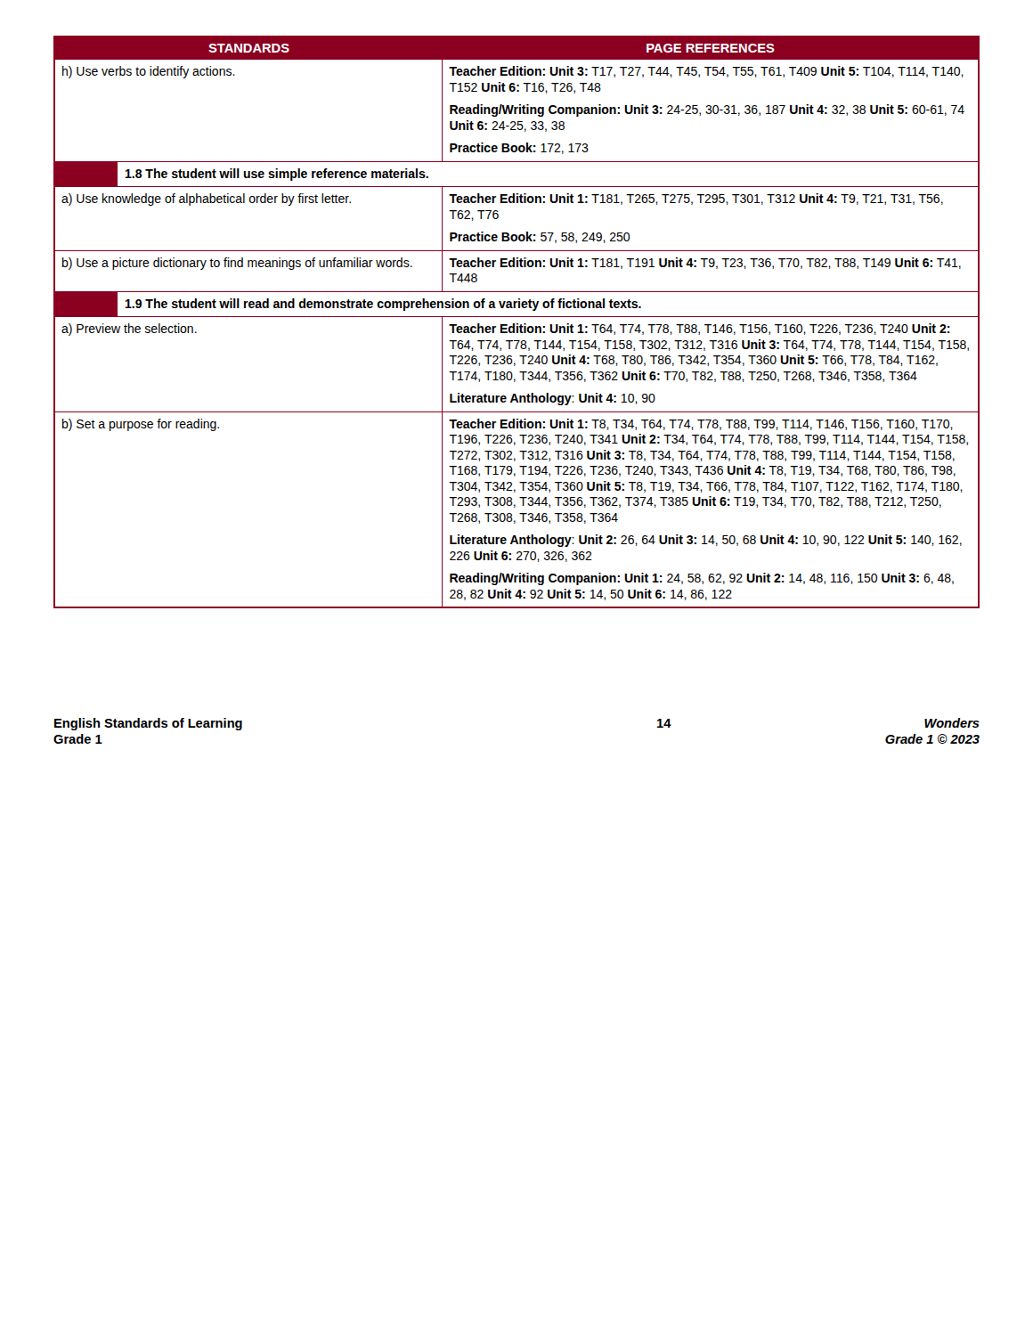| STANDARDS | PAGE REFERENCES |
| --- | --- |
| h) Use verbs to identify actions. | Teacher Edition: Unit 3: T17, T27, T44, T45, T54, T55, T61, T409 Unit 5: T104, T114, T140, T152 Unit 6: T16, T26, T48 Reading/Writing Companion: Unit 3: 24-25, 30-31, 36, 187 Unit 4: 32, 38 Unit 5: 60-61, 74 Unit 6: 24-25, 33, 38 Practice Book: 172, 173 |
| 1.8 The student will use simple reference materials. |
| a) Use knowledge of alphabetical order by first letter. | Teacher Edition: Unit 1: T181, T265, T275, T295, T301, T312 Unit 4: T9, T21, T31, T56, T62, T76 Practice Book: 57, 58, 249, 250 |
| b) Use a picture dictionary to find meanings of unfamiliar words. | Teacher Edition: Unit 1: T181, T191 Unit 4: T9, T23, T36, T70, T82, T88, T149 Unit 6: T41, T448 |
| 1.9 The student will read and demonstrate comprehension of a variety of fictional texts. |
| a) Preview the selection. | Teacher Edition: Unit 1: T64, T74, T78, T88, T146, T156, T160, T226, T236, T240 Unit 2: T64, T74, T78, T144, T154, T158, T302, T312, T316 Unit 3: T64, T74, T78, T144, T154, T158, T226, T236, T240 Unit 4: T68, T80, T86, T342, T354, T360 Unit 5: T66, T78, T84, T162, T174, T180, T344, T356, T362 Unit 6: T70, T82, T88, T250, T268, T346, T358, T364 Literature Anthology : Unit 4: 10, 90 |
| b) Set a purpose for reading. | Teacher Edition: Unit 1: T8, T34, T64, T74, T78, T88, T99, T114, T146, T156, T160, T170, T196, T226, T236, T240, T341 Unit 2: T34, T64, T74, T78, T88, T99, T114, T144, T154, T158, T272, T302, T312, T316 Unit 3: T8, T34, T64, T74, T78, T88, T99, T114, T144, T154, T158, T168, T179, T194, T226, T236, T240, T343, T436 Unit 4: T8, T19, T34, T68, T80, T86, T98, T304, T342, T354, T360 Unit 5: T8, T19, T34, T66, T78, T84, T107, T122, T162, T174, T180, T293, T308, T344, T356, T362, T374, T385 Unit 6: T19, T34, T70, T82, T88, T212, T250, T268, T308, T346, T358, T364 Literature Anthology : Unit 2: 26, 64 Unit 3: 14, 50, 68 Unit 4: 10, 90, 122 Unit 5: 140, 162, 226 Unit 6: 270, 326, 362 Reading/Writing Companion: Unit 1: 24, 58, 62, 92 Unit 2: 14, 48, 116, 150 Unit 3: 6, 48, 28, 82 Unit 4: 92 Unit 5: 14, 50 Unit 6: 14, 86, 122 |
| English Standards of Learning | 14 | Wonders |
| Grade 1 | | Grade 1 © 2023 |